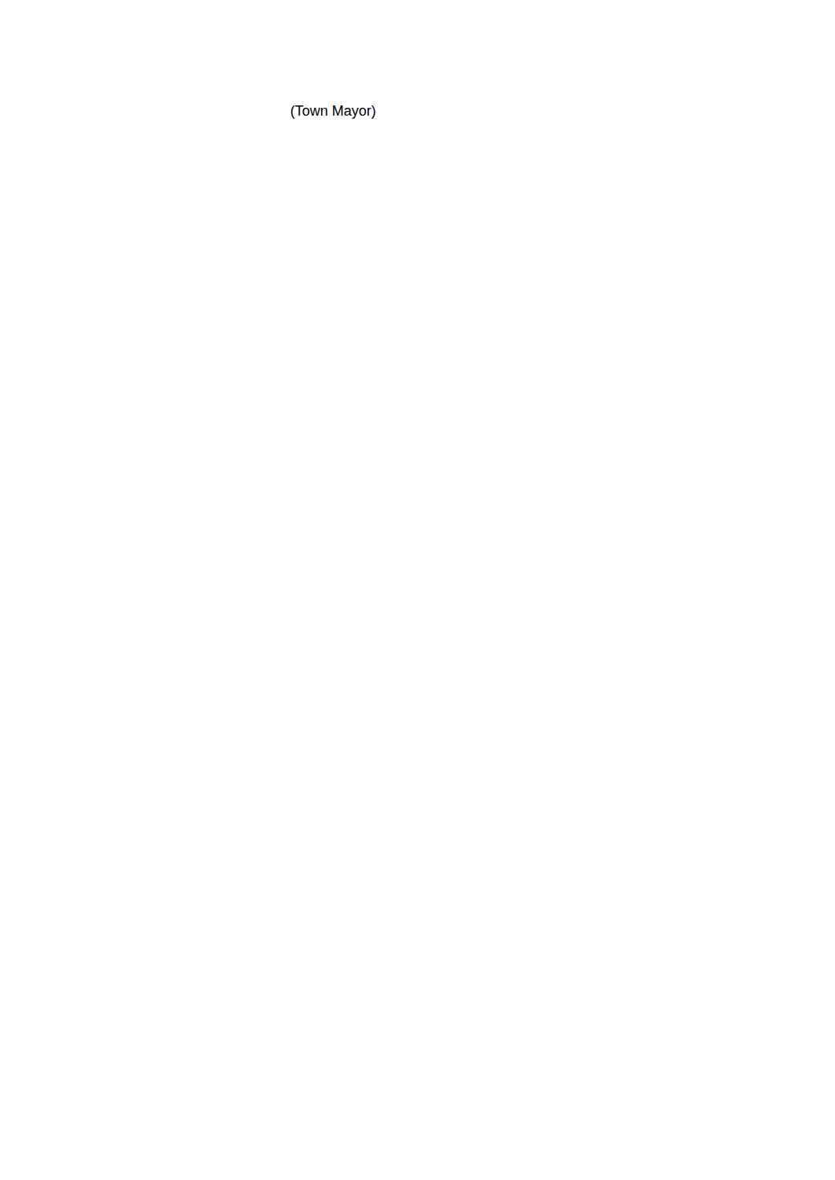(Town Mayor)